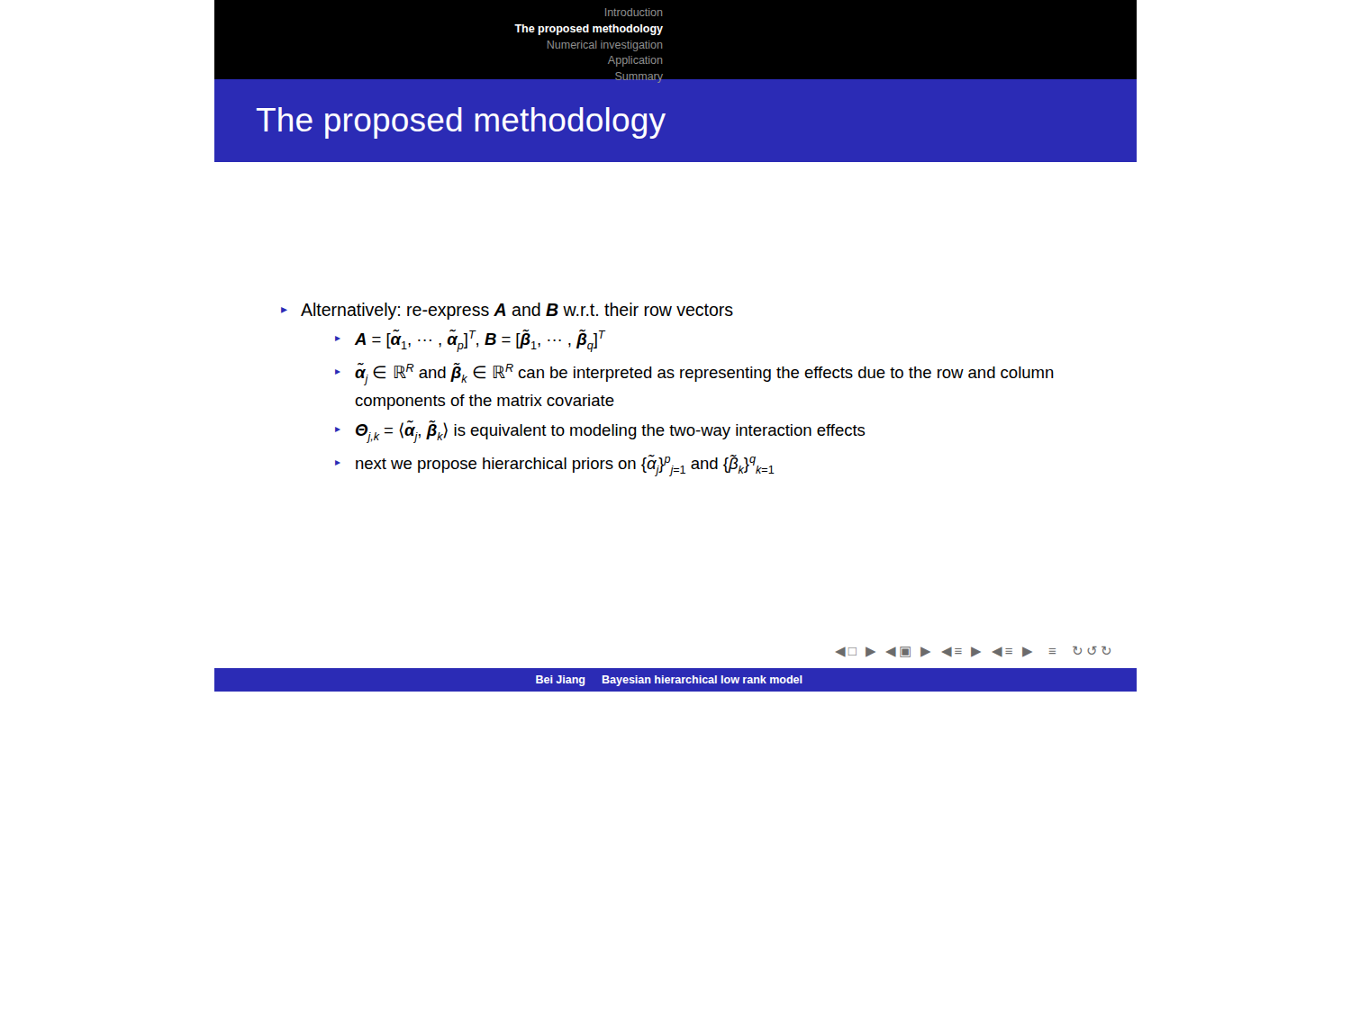Introduction
The proposed methodology
Numerical investigation
Application
Summary
The proposed methodology
Alternatively: re-express A and B w.r.t. their row vectors
A = [α̃1, ··· , α̃p]T, B = [β̃1, ··· , β̃q]T
α̃j ∈ ℝR and β̃k ∈ ℝR can be interpreted as representing the effects due to the row and column components of the matrix covariate
Θj,k = ⟨α̃j, β̃k⟩ is equivalent to modeling the two-way interaction effects
next we propose hierarchical priors on {α̃j}pj=1 and {β̃k}qk=1
◀□ ▶ ◀▣ ▶ ◀≡ ▶ ◀≡ ▶ ≡ ↻↺↻
Bei Jiang
Bayesian hierarchical low rank model